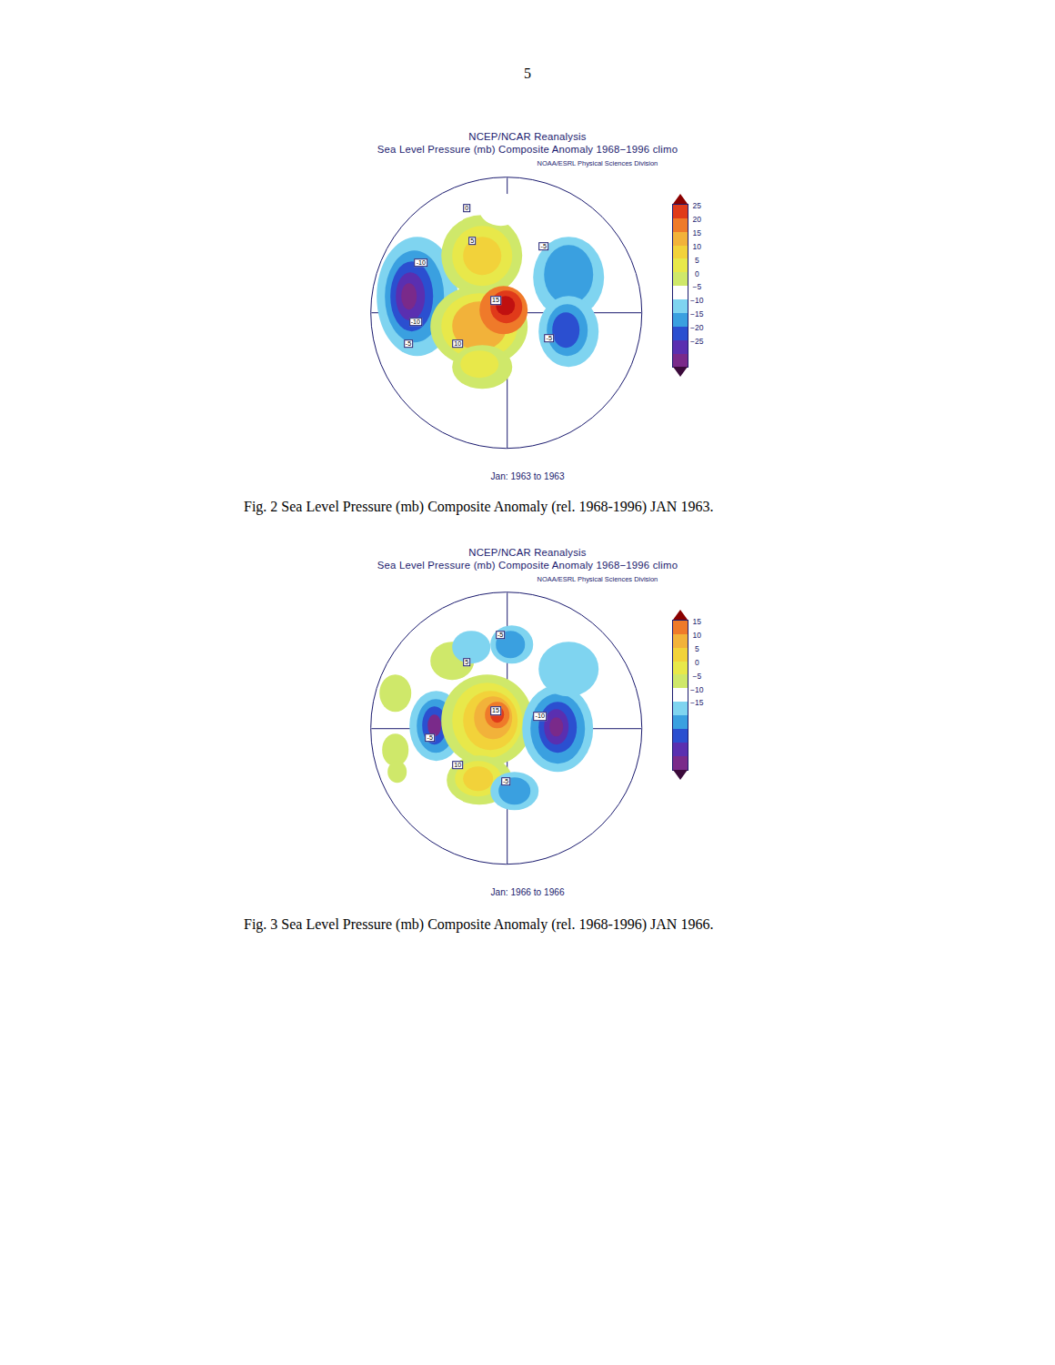5
NCEP/NCAR Reanalysis Sea Level Pressure (mb) Composite Anomaly 1968−1996 climo
NOAA/ESRL Physical Sciences Division
-10
-10
-5
10
5
15
-5
-5
0
25 20 15 10 5 0 −5 −10 −15 −20 −25
Jan: 1963 to 1963
Fig. 2 Sea Level Pressure (mb) Composite Anomaly (rel. 1968-1996) JAN 1963.
NCEP/NCAR Reanalysis Sea Level Pressure (mb) Composite Anomaly 1968−1996 climo
NOAA/ESRL Physical Sciences Division
-5
10
15
5
-5
-10
-5
15 10 5 0 −5 −10 −15
Jan: 1966 to 1966
Fig. 3 Sea Level Pressure (mb) Composite Anomaly (rel. 1968-1996) JAN 1966.